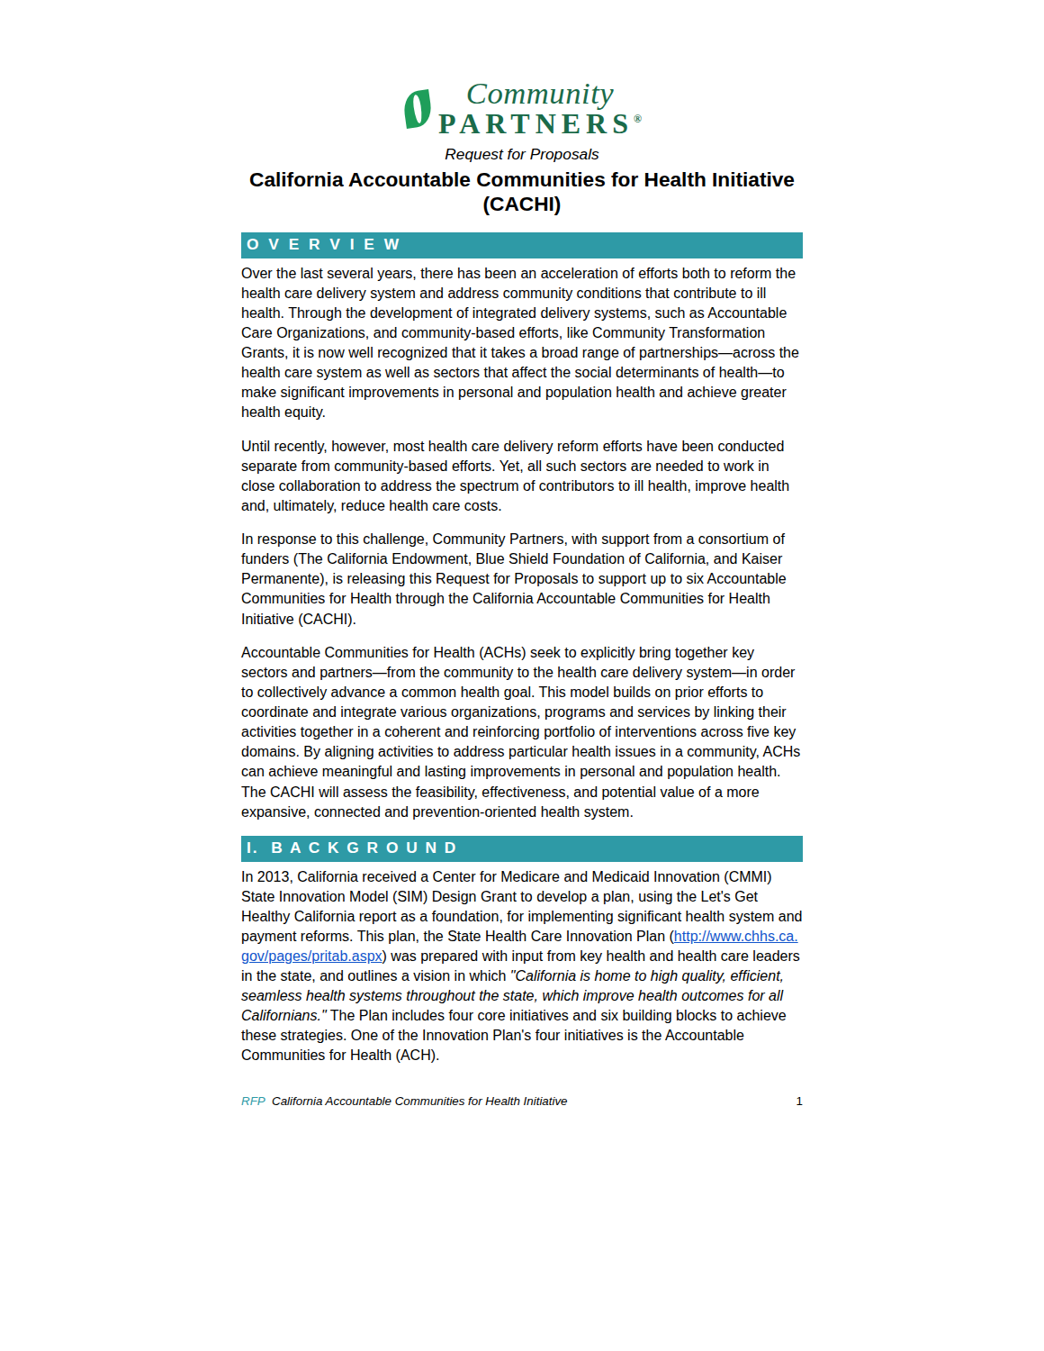Community PARTNERS®
Request for Proposals
California Accountable Communities for Health Initiative (CACHI)
O V E R V I E W
Over the last several years, there has been an acceleration of efforts both to reform the health care delivery system and address community conditions that contribute to ill health. Through the development of integrated delivery systems, such as Accountable Care Organizations, and community-based efforts, like Community Transformation Grants, it is now well recognized that it takes a broad range of partnerships—across the health care system as well as sectors that affect the social determinants of health—to make significant improvements in personal and population health and achieve greater health equity.
Until recently, however, most health care delivery reform efforts have been conducted separate from community-based efforts. Yet, all such sectors are needed to work in close collaboration to address the spectrum of contributors to ill health, improve health and, ultimately, reduce health care costs.
In response to this challenge, Community Partners, with support from a consortium of funders (The California Endowment, Blue Shield Foundation of California, and Kaiser Permanente), is releasing this Request for Proposals to support up to six Accountable Communities for Health through the California Accountable Communities for Health Initiative (CACHI).
Accountable Communities for Health (ACHs) seek to explicitly bring together key sectors and partners—from the community to the health care delivery system—in order to collectively advance a common health goal. This model builds on prior efforts to coordinate and integrate various organizations, programs and services by linking their activities together in a coherent and reinforcing portfolio of interventions across five key domains. By aligning activities to address particular health issues in a community, ACHs can achieve meaningful and lasting improvements in personal and population health. The CACHI will assess the feasibility, effectiveness, and potential value of a more expansive, connected and prevention-oriented health system.
I. B A C K G R O U N D
In 2013, California received a Center for Medicare and Medicaid Innovation (CMMI) State Innovation Model (SIM) Design Grant to develop a plan, using the Let's Get Healthy California report as a foundation, for implementing significant health system and payment reforms. This plan, the State Health Care Innovation Plan (http://www.chhs.ca.gov/pages/pritab.aspx) was prepared with input from key health and health care leaders in the state, and outlines a vision in which "California is home to high quality, efficient, seamless health systems throughout the state, which improve health outcomes for all Californians." The Plan includes four core initiatives and six building blocks to achieve these strategies. One of the Innovation Plan's four initiatives is the Accountable Communities for Health (ACH).
RFP California Accountable Communities for Health Initiative
1